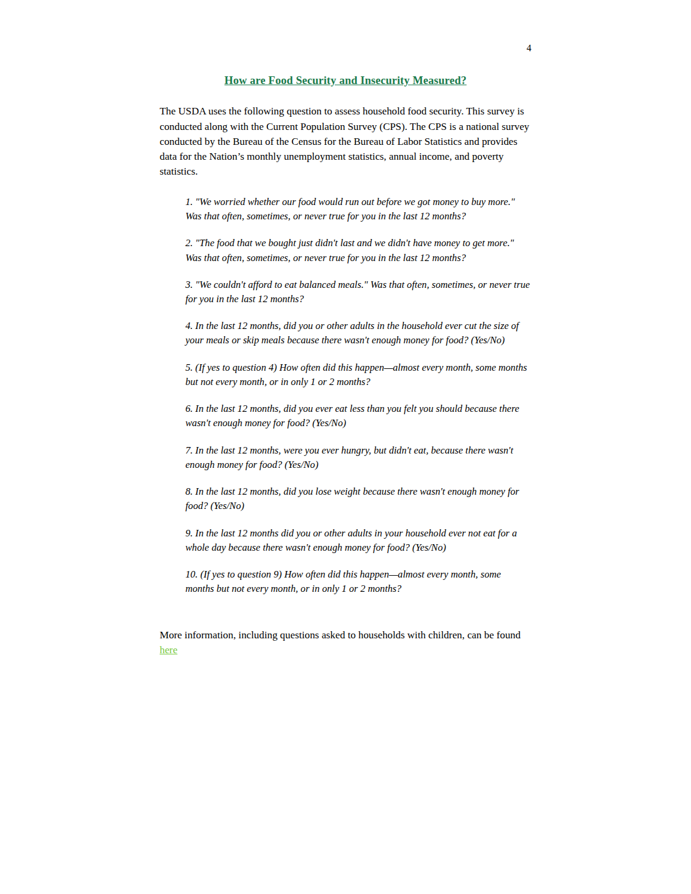4
How are Food Security and Insecurity Measured?
The USDA uses the following question to assess household food security. This survey is conducted along with the Current Population Survey (CPS). The CPS is a national survey conducted by the Bureau of the Census for the Bureau of Labor Statistics and provides data for the Nation’s monthly unemployment statistics, annual income, and poverty statistics.
1. "We worried whether our food would run out before we got money to buy more." Was that often, sometimes, or never true for you in the last 12 months?
2. "The food that we bought just didn't last and we didn't have money to get more." Was that often, sometimes, or never true for you in the last 12 months?
3. "We couldn't afford to eat balanced meals." Was that often, sometimes, or never true for you in the last 12 months?
4. In the last 12 months, did you or other adults in the household ever cut the size of your meals or skip meals because there wasn't enough money for food? (Yes/No)
5. (If yes to question 4) How often did this happen—almost every month, some months but not every month, or in only 1 or 2 months?
6. In the last 12 months, did you ever eat less than you felt you should because there wasn't enough money for food? (Yes/No)
7. In the last 12 months, were you ever hungry, but didn't eat, because there wasn't enough money for food? (Yes/No)
8. In the last 12 months, did you lose weight because there wasn't enough money for food? (Yes/No)
9. In the last 12 months did you or other adults in your household ever not eat for a whole day because there wasn't enough money for food? (Yes/No)
10. (If yes to question 9) How often did this happen—almost every month, some months but not every month, or in only 1 or 2 months?
More information, including questions asked to households with children, can be found here